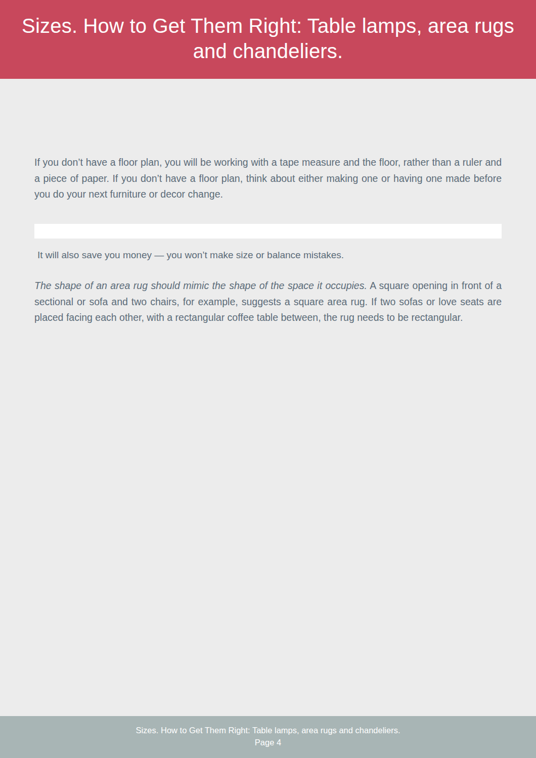Sizes. How to Get Them Right: Table lamps, area rugs and chandeliers.
If you don’t have a floor plan, you will be working with a tape measure and the floor, rather than a ruler and a piece of paper. If you don’t have a floor plan, think about either making one or having one made before you do your next furniture or decor change.
It will also save you money — you won’t make size or balance mistakes.
The shape of an area rug should mimic the shape of the space it occupies. A square opening in front of a sectional or sofa and two chairs, for example, suggests a square area rug. If two sofas or love seats are placed facing each other, with a rectangular coffee table between, the rug needs to be rectangular.
Sizes. How to Get Them Right: Table lamps, area rugs and chandeliers. Page 4